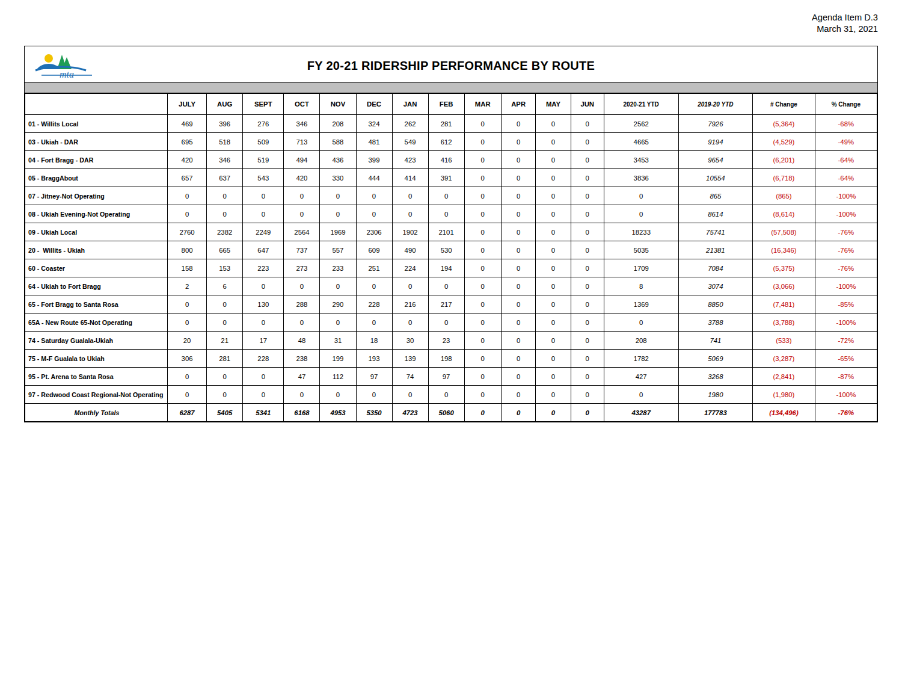Agenda Item D.3
March 31, 2021
mta
FY 20-21 RIDERSHIP PERFORMANCE BY ROUTE
| | JULY | AUG | SEPT | OCT | NOV | DEC | JAN | FEB | MAR | APR | MAY | JUN | 2020-21 YTD | 2019-20 YTD | # Change | % Change |
| --- | --- | --- | --- | --- | --- | --- | --- | --- | --- | --- | --- | --- | --- | --- | --- | --- |
| 01 - Willits Local | 469 | 396 | 276 | 346 | 208 | 324 | 262 | 281 | 0 | 0 | 0 | 0 | 2562 | 7926 | (5,364) | -68% |
| 03 - Ukiah - DAR | 695 | 518 | 509 | 713 | 588 | 481 | 549 | 612 | 0 | 0 | 0 | 0 | 4665 | 9194 | (4,529) | -49% |
| 04 - Fort Bragg - DAR | 420 | 346 | 519 | 494 | 436 | 399 | 423 | 416 | 0 | 0 | 0 | 0 | 3453 | 9654 | (6,201) | -64% |
| 05 - BraggAbout | 657 | 637 | 543 | 420 | 330 | 444 | 414 | 391 | 0 | 0 | 0 | 0 | 3836 | 10554 | (6,718) | -64% |
| 07 - Jitney-Not Operating | 0 | 0 | 0 | 0 | 0 | 0 | 0 | 0 | 0 | 0 | 0 | 0 | 0 | 865 | (865) | -100% |
| 08 - Ukiah Evening-Not Operating | 0 | 0 | 0 | 0 | 0 | 0 | 0 | 0 | 0 | 0 | 0 | 0 | 0 | 8614 | (8,614) | -100% |
| 09 - Ukiah Local | 2760 | 2382 | 2249 | 2564 | 1969 | 2306 | 1902 | 2101 | 0 | 0 | 0 | 0 | 18233 | 75741 | (57,508) | -76% |
| 20 - Willits - Ukiah | 800 | 665 | 647 | 737 | 557 | 609 | 490 | 530 | 0 | 0 | 0 | 0 | 5035 | 21381 | (16,346) | -76% |
| 60 - Coaster | 158 | 153 | 223 | 273 | 233 | 251 | 224 | 194 | 0 | 0 | 0 | 0 | 1709 | 7084 | (5,375) | -76% |
| 64 - Ukiah to Fort Bragg | 2 | 6 | 0 | 0 | 0 | 0 | 0 | 0 | 0 | 0 | 0 | 0 | 8 | 3074 | (3,066) | -100% |
| 65 - Fort Bragg to Santa Rosa | 0 | 0 | 130 | 288 | 290 | 228 | 216 | 217 | 0 | 0 | 0 | 0 | 1369 | 8850 | (7,481) | -85% |
| 65A - New Route 65-Not Operating | 0 | 0 | 0 | 0 | 0 | 0 | 0 | 0 | 0 | 0 | 0 | 0 | 0 | 3788 | (3,788) | -100% |
| 74 - Saturday Gualala-Ukiah | 20 | 21 | 17 | 48 | 31 | 18 | 30 | 23 | 0 | 0 | 0 | 0 | 208 | 741 | (533) | -72% |
| 75 - M-F Gualala to Ukiah | 306 | 281 | 228 | 238 | 199 | 193 | 139 | 198 | 0 | 0 | 0 | 0 | 1782 | 5069 | (3,287) | -65% |
| 95 - Pt. Arena to Santa Rosa | 0 | 0 | 0 | 47 | 112 | 97 | 74 | 97 | 0 | 0 | 0 | 0 | 427 | 3268 | (2,841) | -87% |
| 97 - Redwood Coast Regional-Not Operating | 0 | 0 | 0 | 0 | 0 | 0 | 0 | 0 | 0 | 0 | 0 | 0 | 0 | 1980 | (1,980) | -100% |
| Monthly Totals | 6287 | 5405 | 5341 | 6168 | 4953 | 5350 | 4723 | 5060 | 0 | 0 | 0 | 0 | 43287 | 177783 | (134,496) | -76% |